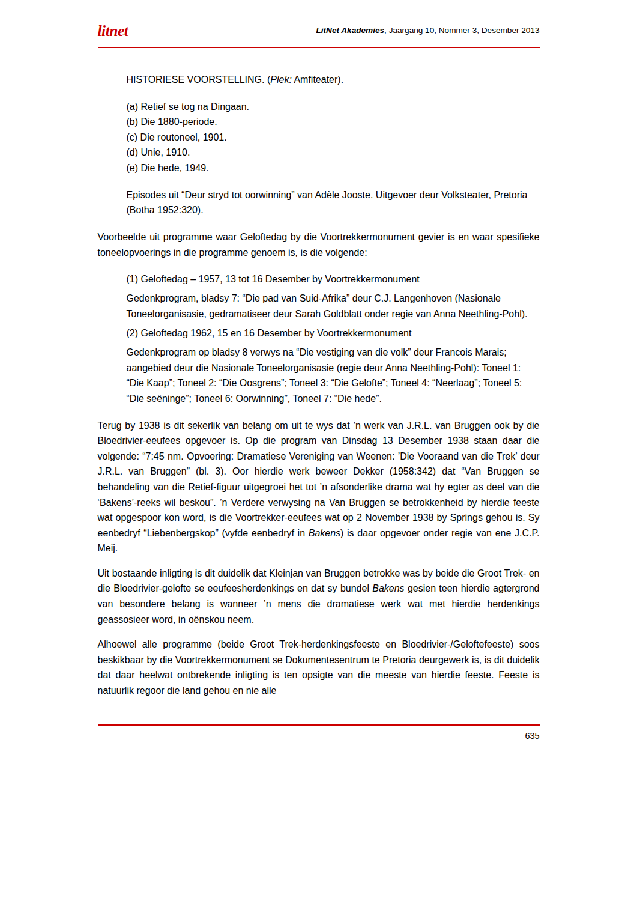litnet
LitNet Akademies, Jaargang 10, Nommer 3, Desember 2013
HISTORIESE VOORSTELLING. (Plek: Amfiteater).
(a) Retief se tog na Dingaan.
(b) Die 1880-periode.
(c) Die routoneel, 1901.
(d) Unie, 1910.
(e) Die hede, 1949.
Episodes uit “Deur stryd tot oorwinning” van Adèle Jooste. Uitgevoer deur Volksteater, Pretoria (Botha 1952:320).
Voorbeelde uit programme waar Geloftedag by die Voortrekkermonument gevier is en waar spesifieke toneelopvoerings in die programme genoem is, is die volgende:
(1) Geloftedag – 1957, 13 tot 16 Desember by Voortrekkermonument
Gedenkprogram, bladsy 7: “Die pad van Suid-Afrika” deur C.J. Langenhoven (Nasionale Toneelorganisasie, gedramatiseer deur Sarah Goldblatt onder regie van Anna Neethling-Pohl).
(2) Geloftedag 1962, 15 en 16 Desember by Voortrekkermonument
Gedenkprogram op bladsy 8 verwys na “Die vestiging van die volk” deur Francois Marais; aangebied deur die Nasionale Toneelorganisasie (regie deur Anna Neethling-Pohl): Toneel 1: “Die Kaap”; Toneel 2: “Die Oosgrens”; Toneel 3: “Die Gelofte”; Toneel 4: “Neerlaag”; Toneel 5: “Die seëninge”; Toneel 6: Oorwinning”, Toneel 7: “Die hede”.
Terug by 1938 is dit sekerlik van belang om uit te wys dat ’n werk van J.R.L. van Bruggen ook by die Bloedrivier-eeufees opgevoer is. Op die program van Dinsdag 13 Desember 1938 staan daar die volgende: “7:45 nm. Opvoering: Dramatiese Vereniging van Weenen: ’Die Vooraand van die Trek’ deur J.R.L. van Bruggen” (bl. 3). Oor hierdie werk beweer Dekker (1958:342) dat “Van Bruggen se behandeling van die Retief-figuur uitgegroei het tot ’n afsonderlike drama wat hy egter as deel van die ‘Bakens’-reeks wil beskou”. ’n Verdere verwysing na Van Bruggen se betrokkenheid by hierdie feeste wat opgespoor kon word, is die Voortrekker-eeufees wat op 2 November 1938 by Springs gehou is. Sy eenbedryf “Liebenbergskop” (vyfde eenbedryf in Bakens) is daar opgevoer onder regie van ene J.C.P. Meij.
Uit bostaande inligting is dit duidelik dat Kleinjan van Bruggen betrokke was by beide die Groot Trek- en die Bloedrivier-gelofte se eeufeesherdenkings en dat sy bundel Bakens gesien teen hierdie agtergrond van besondere belang is wanneer ’n mens die dramatiese werk wat met hierdie herdenkings geassosieer word, in oënskou neem.
Alhoewel alle programme (beide Groot Trek-herdenkingsfeeste en Bloedrivier-/Geloftefeeste) soos beskikbaar by die Voortrekkermonument se Dokumentesentrum te Pretoria deurgewerk is, is dit duidelik dat daar heelwat ontbrekende inligting is ten opsigte van die meeste van hierdie feeste. Feeste is natuurlik regoor die land gehou en nie alle
635